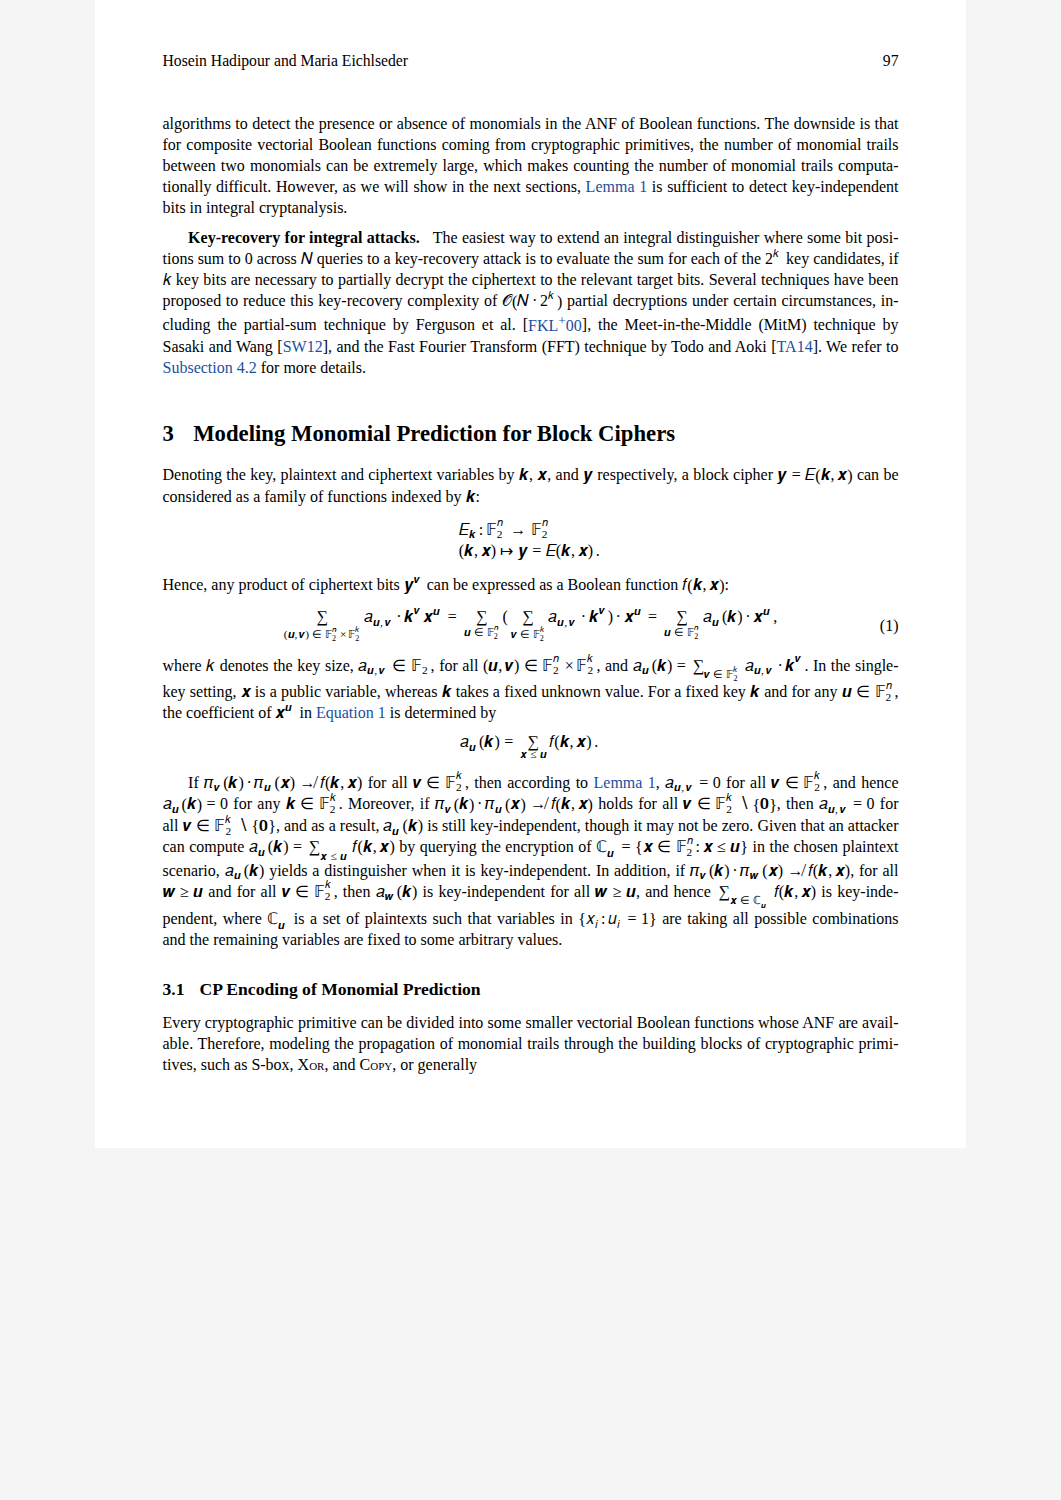Hosein Hadipour and Maria Eichlseder 97
algorithms to detect the presence or absence of monomials in the ANF of Boolean functions. The downside is that for composite vectorial Boolean functions coming from cryptographic primitives, the number of monomial trails between two monomials can be extremely large, which makes counting the number of monomial trails computationally difficult. However, as we will show in the next sections, Lemma 1 is sufficient to detect key-independent bits in integral cryptanalysis.
Key-recovery for integral attacks. The easiest way to extend an integral distinguisher where some bit positions sum to 0 across N queries to a key-recovery attack is to evaluate the sum for each of the 2k key candidates, if k key bits are necessary to partially decrypt the ciphertext to the relevant target bits. Several techniques have been proposed to reduce this key-recovery complexity of 𝒪(N·2k) partial decryptions under certain circumstances, including the partial-sum technique by Ferguson et al. [FKL+00], the Meet-in-the-Middle (MitM) technique by Sasaki and Wang [SW12], and the Fast Fourier Transform (FFT) technique by Todo and Aoki [TA14]. We refer to Subsection 4.2 for more details.
3 Modeling Monomial Prediction for Block Ciphers
Denoting the key, plaintext and ciphertext variables by 𝒌, 𝒙, and 𝒚 respectively, a block cipher 𝒚=E(𝒌,𝒙) can be considered as a family of functions indexed by 𝒌:
E𝒌:𝔽2n→𝔽2n
(𝒌,𝒙)↦𝒚=E(𝒌,𝒙).
Hence, any product of ciphertext bits 𝒚𝒗 can be expressed as a Boolean function f(𝒌,𝒙):
∑(𝒖,𝒗)∈𝔽2n×𝔽2k a𝒖,𝒗·𝒌𝒗𝒙𝒖 = ∑𝒖∈𝔽2n ( ∑𝒗∈𝔽2k a𝒖,𝒗·𝒌𝒗 ) ·𝒙𝒖 = ∑𝒖∈𝔽2n a𝒖(𝒌)·𝒙𝒖, (1)
where k denotes the key size, a𝒖,𝒗∈𝔽2, for all (𝒖,𝒗)∈𝔽2n×𝔽2k, and a𝒖(𝒌)=∑𝒗∈𝔽2ka𝒖,𝒗·𝒌𝒗. In the single-key setting, 𝒙 is a public variable, whereas 𝒌 takes a fixed unknown value. For a fixed key 𝒌 and for any 𝒖∈𝔽2n, the coefficient of 𝒙𝒖 in Equation 1 is determined by
a𝒖(𝒌)= ∑𝒙≤𝒖 f(𝒌,𝒙).
If π𝒗(𝒌)·π𝒖(𝒙)↛f(𝒌,𝒙) for all 𝒗∈𝔽2k, then according to Lemma 1, a𝒖,𝒗=0 for all 𝒗∈𝔽2k, and hence a𝒖(𝒌)=0 for any 𝒌∈𝔽2k. Moreover, if π𝒗(𝒌)·π𝒖(𝒙)↛f(𝒌,𝒙) holds for all 𝒗∈𝔽2k∖{𝟎}, then a𝒖,𝒗=0 for all 𝒗∈𝔽2k∖{𝟎}, and as a result, a𝒖(𝒌) is still key-independent, though it may not be zero. Given that an attacker can compute a𝒖(𝒌)=∑𝒙≤𝒖f(𝒌,𝒙) by querying the encryption of ℂ𝒖={𝒙∈𝔽2n:𝒙≤𝒖} in the chosen plaintext scenario, a𝒖(𝒌) yields a distinguisher when it is key-independent. In addition, if π𝒗(𝒌)·π𝒘(𝒙)↛f(𝒌,𝒙), for all 𝒘≥𝒖 and for all 𝒗∈𝔽2k, then a𝒘(𝒌) is key-independent for all 𝒘≥𝒖, and hence ∑𝒙∈ℂ𝒖f(𝒌,𝒙) is key-independent, where ℂ𝒖 is a set of plaintexts such that variables in {xi:ui=1} are taking all possible combinations and the remaining variables are fixed to some arbitrary values.
3.1 CP Encoding of Monomial Prediction
Every cryptographic primitive can be divided into some smaller vectorial Boolean functions whose ANF are available. Therefore, modeling the propagation of monomial trails through the building blocks of cryptographic primitives, such as S-box, Xor, and Copy, or generally